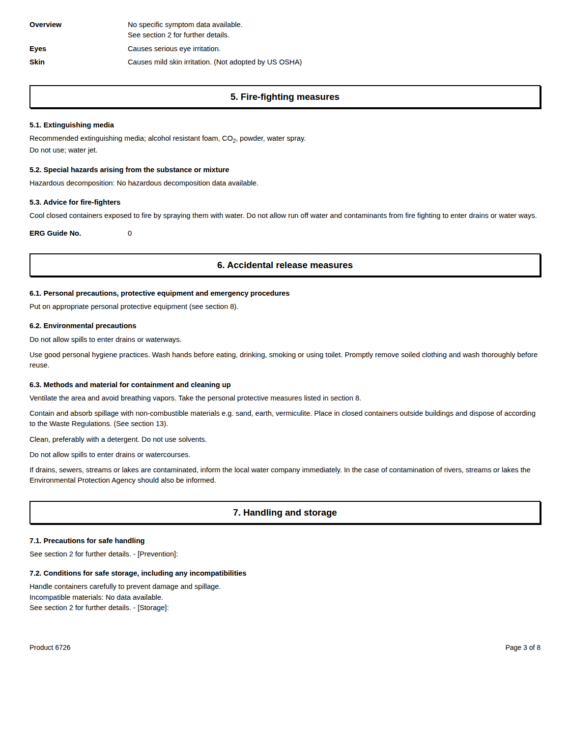| Overview | No specific symptom data available. See section 2 for further details. |
| Eyes | Causes serious eye irritation. |
| Skin | Causes mild skin irritation. (Not adopted by US OSHA) |
5. Fire-fighting measures
5.1. Extinguishing media
Recommended extinguishing media; alcohol resistant foam, CO2, powder, water spray.
Do not use; water jet.
5.2. Special hazards arising from the substance or mixture
Hazardous decomposition: No hazardous decomposition data available.
5.3. Advice for fire-fighters
Cool closed containers exposed to fire by spraying them with water. Do not allow run off water and contaminants from fire fighting to enter drains or water ways.
| ERG Guide No. | 0 |
6. Accidental release measures
6.1. Personal precautions, protective equipment and emergency procedures
Put on appropriate personal protective equipment (see section 8).
6.2. Environmental precautions
Do not allow spills to enter drains or waterways.
Use good personal hygiene practices. Wash hands before eating, drinking, smoking or using toilet. Promptly remove soiled clothing and wash thoroughly before reuse.
6.3. Methods and material for containment and cleaning up
Ventilate the area and avoid breathing vapors. Take the personal protective measures listed in section 8.
Contain and absorb spillage with non-combustible materials e.g. sand, earth, vermiculite. Place in closed containers outside buildings and dispose of according to the Waste Regulations. (See section 13).
Clean, preferably with a detergent. Do not use solvents.
Do not allow spills to enter drains or watercourses.
If drains, sewers, streams or lakes are contaminated, inform the local water company immediately. In the case of contamination of rivers, streams or lakes the Environmental Protection Agency should also be informed.
7. Handling and storage
7.1. Precautions for safe handling
See section 2 for further details. - [Prevention]:
7.2. Conditions for safe storage, including any incompatibilities
Handle containers carefully to prevent damage and spillage.
Incompatible materials: No data available.
See section 2 for further details. - [Storage]:
Product 6726 Page 3 of 8